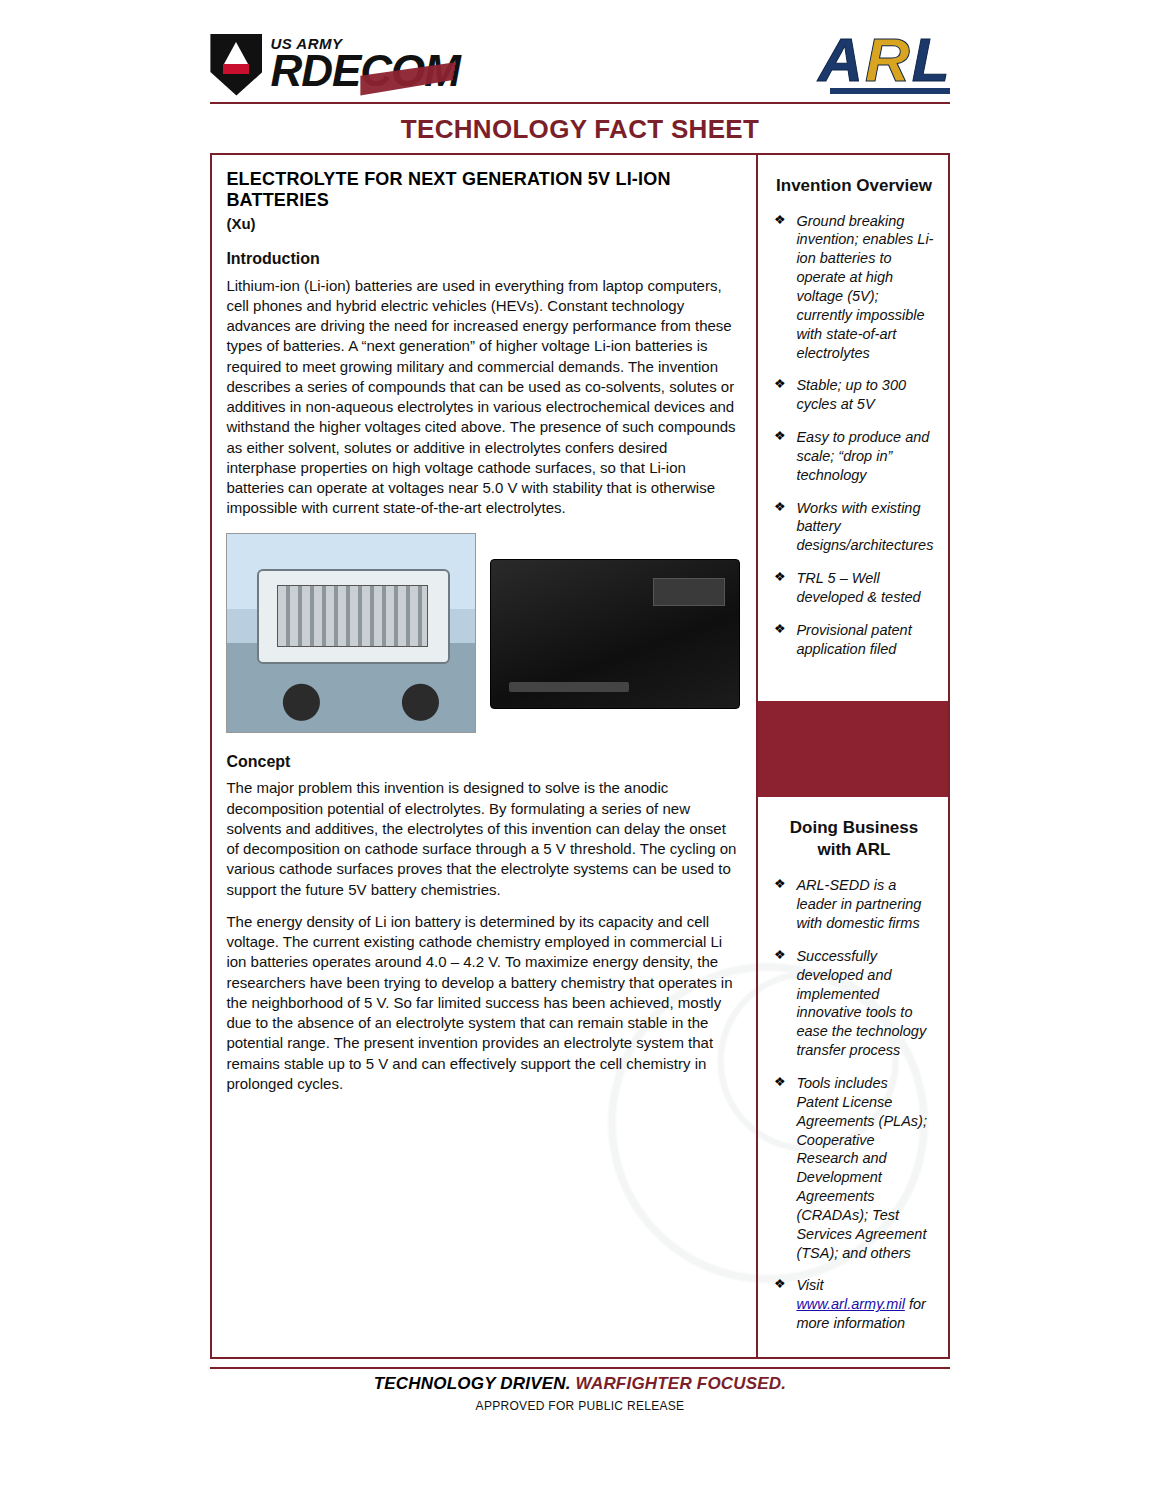US ARMY
RDECOM
ARL
TECHNOLOGY FACT SHEET
ELECTROLYTE FOR NEXT GENERATION 5V LI-ION BATTERIES
(Xu)
Introduction
Lithium-ion (Li-ion) batteries are used in everything from laptop computers, cell phones and hybrid electric vehicles (HEVs). Constant technology advances are driving the need for increased energy performance from these types of batteries. A “next generation” of higher voltage Li-ion batteries is required to meet growing military and commercial demands. The invention describes a series of compounds that can be used as co-solvents, solutes or additives in non-aqueous electrolytes in various electrochemical devices and withstand the higher voltages cited above. The presence of such compounds as either solvent, solutes or additive in electrolytes confers desired interphase properties on high voltage cathode surfaces, so that Li-ion batteries can operate at voltages near 5.0 V with stability that is otherwise impossible with current state-of-the-art electrolytes.
Concept
The major problem this invention is designed to solve is the anodic decomposition potential of electrolytes. By formulating a series of new solvents and additives, the electrolytes of this invention can delay the onset of decomposition on cathode surface through a 5 V threshold. The cycling on various cathode surfaces proves that the electrolyte systems can be used to support the future 5V battery chemistries.
The energy density of Li ion battery is determined by its capacity and cell voltage. The current existing cathode chemistry employed in commercial Li ion batteries operates around 4.0 – 4.2 V. To maximize energy density, the researchers have been trying to develop a battery chemistry that operates in the neighborhood of 5 V. So far limited success has been achieved, mostly due to the absence of an electrolyte system that can remain stable in the potential range. The present invention provides an electrolyte system that remains stable up to 5 V and can effectively support the cell chemistry in prolonged cycles.
Invention Overview
Ground breaking invention; enables Li-ion batteries to operate at high voltage (5V); currently impossible with state-of-art electrolytes
Stable; up to 300 cycles at 5V
Easy to produce and scale; “drop in” technology
Works with existing battery designs/architectures
TRL 5 – Well developed & tested
Provisional patent application filed
Doing Business with ARL
ARL-SEDD is a leader in partnering with domestic firms
Successfully developed and implemented innovative tools to ease the technology transfer process
Tools includes Patent License Agreements (PLAs); Cooperative Research and Development Agreements (CRADAs); Test Services Agreement (TSA); and others
Visit www.arl.army.mil for more information
TECHNOLOGY DRIVEN. WARFIGHTER FOCUSED.
APPROVED FOR PUBLIC RELEASE